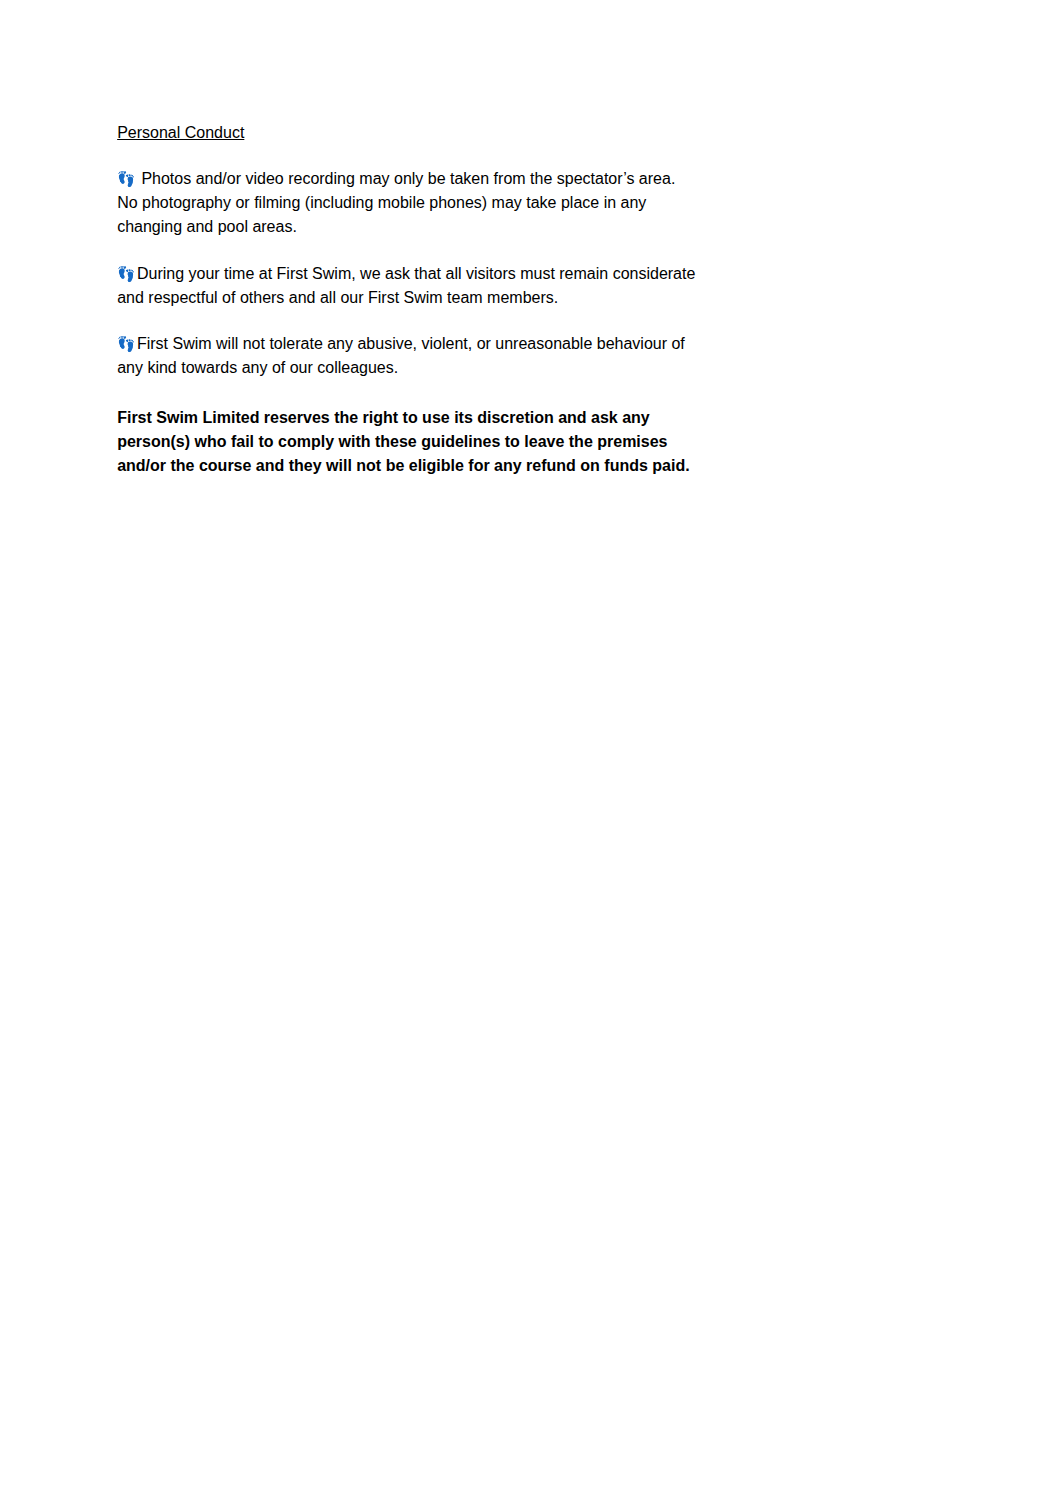Personal Conduct
Photos and/or video recording may only be taken from the spectator’s area. No photography or filming (including mobile phones) may take place in any changing and pool areas.
During your time at First Swim, we ask that all visitors must remain considerate and respectful of others and all our First Swim team members.
First Swim will not tolerate any abusive, violent, or unreasonable behaviour of any kind towards any of our colleagues.
First Swim Limited reserves the right to use its discretion and ask any person(s) who fail to comply with these guidelines to leave the premises and/or the course and they will not be eligible for any refund on funds paid.